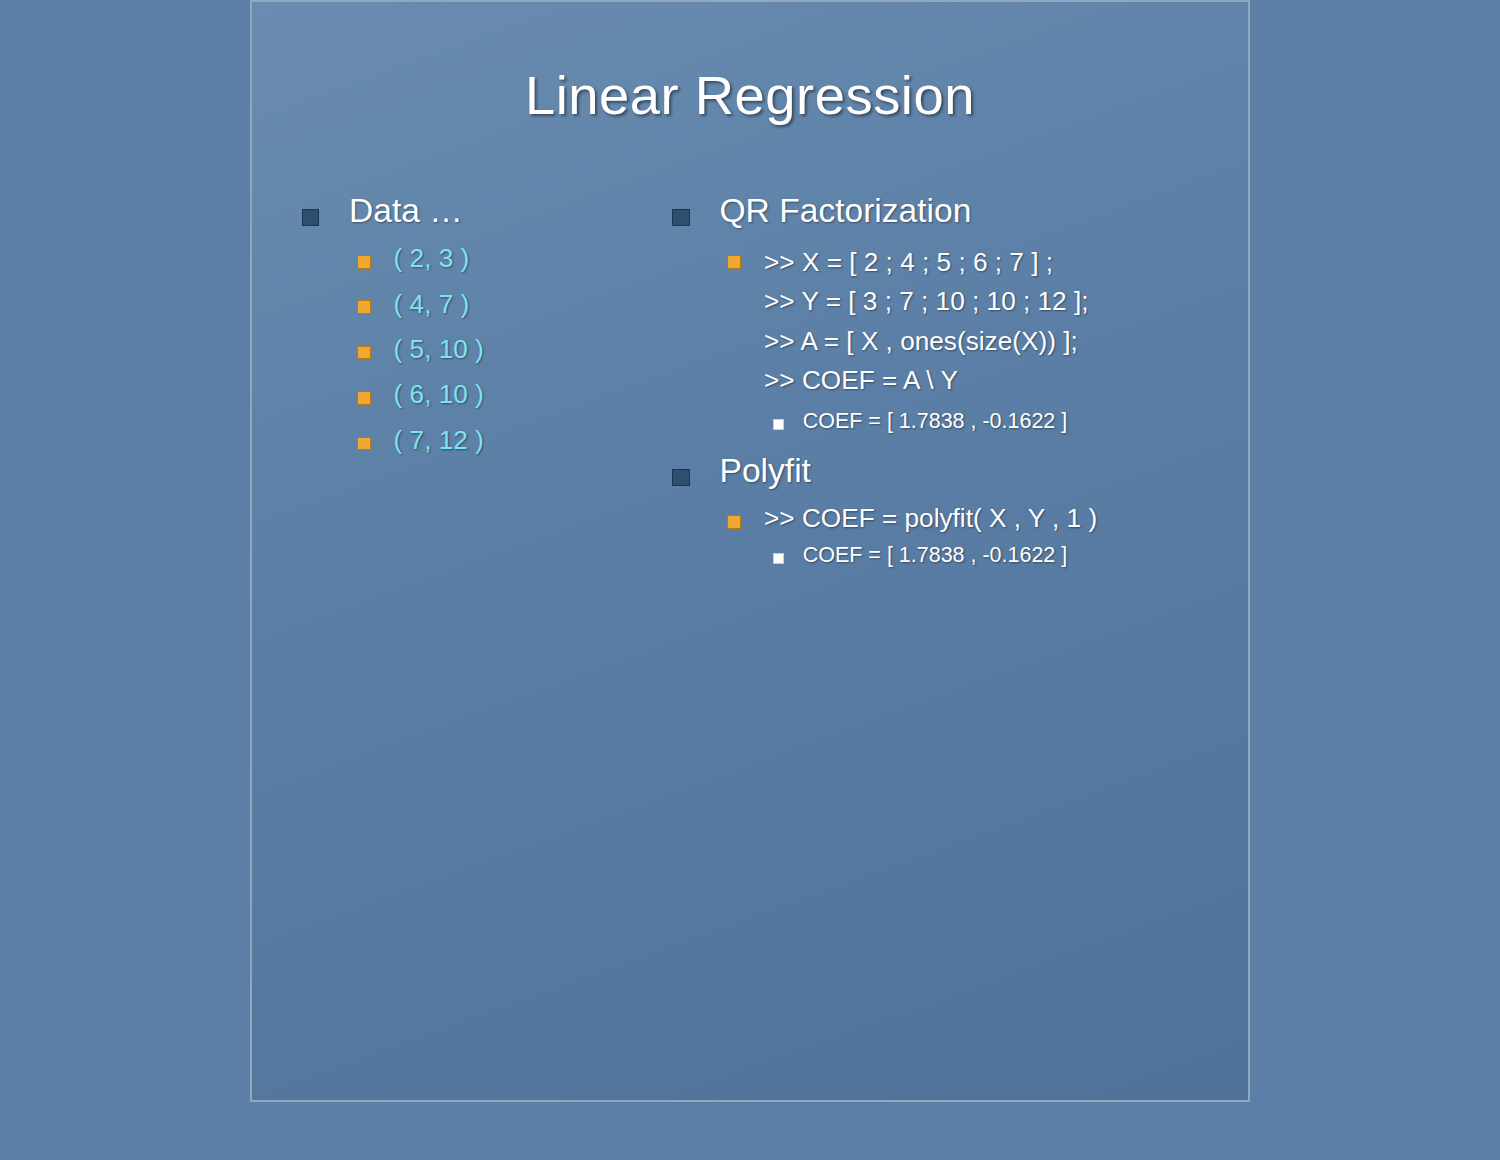Linear Regression
Data …
( 2, 3 )
( 4, 7 )
( 5, 10 )
( 6, 10 )
( 7, 12 )
QR Factorization
>> X = [ 2 ; 4 ; 5 ; 6 ; 7 ] ; >> Y = [ 3 ; 7 ; 10 ; 10 ; 12 ]; >> A = [ X , ones(size(X)) ]; >> COEF = A \ Y
COEF = [ 1.7838 , -0.1622 ]
Polyfit
>> COEF = polyfit( X , Y , 1 )
COEF = [ 1.7838 , -0.1622 ]